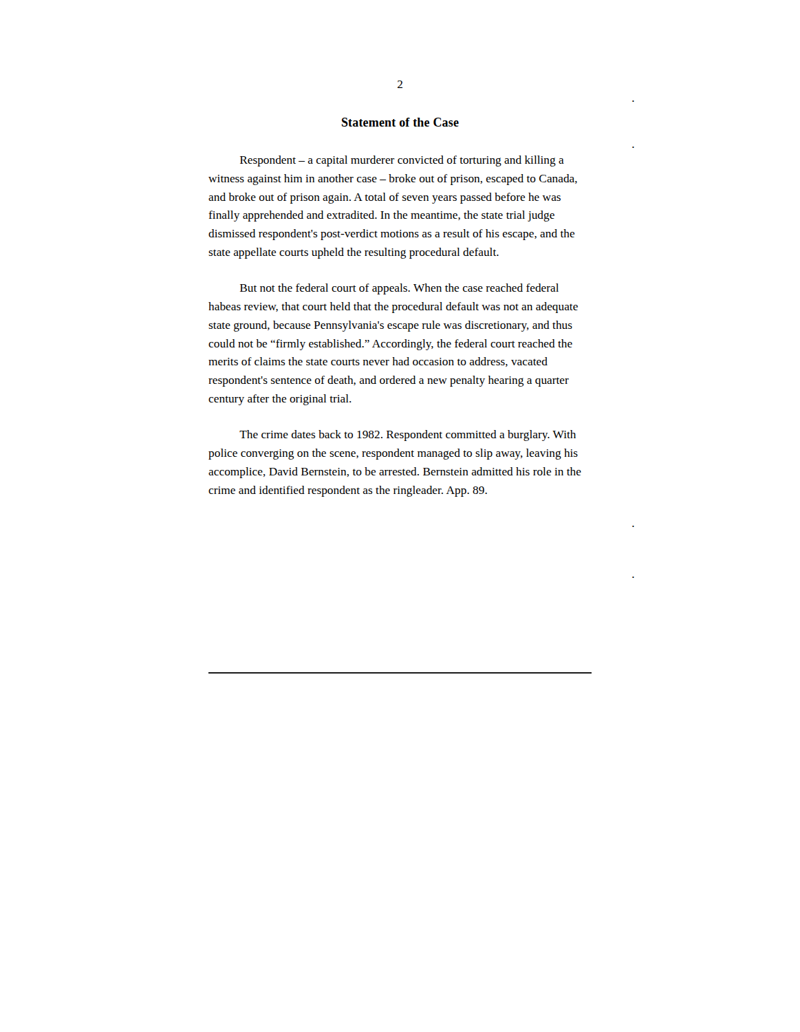2
Statement of the Case
Respondent – a capital murderer convicted of torturing and killing a witness against him in another case – broke out of prison, escaped to Canada, and broke out of prison again. A total of seven years passed before he was finally apprehended and extradited. In the meantime, the state trial judge dismissed respondent's post-verdict motions as a result of his escape, and the state appellate courts upheld the resulting procedural default.
But not the federal court of appeals. When the case reached federal habeas review, that court held that the procedural default was not an adequate state ground, because Pennsylvania's escape rule was discretionary, and thus could not be “firmly established.” Accordingly, the federal court reached the merits of claims the state courts never had occasion to address, vacated respondent's sentence of death, and ordered a new penalty hearing a quarter century after the original trial.
The crime dates back to 1982. Respondent committed a burglary. With police converging on the scene, respondent managed to slip away, leaving his accomplice, David Bernstein, to be arrested. Bernstein admitted his role in the crime and identified respondent as the ringleader. App. 89.
· · · ·